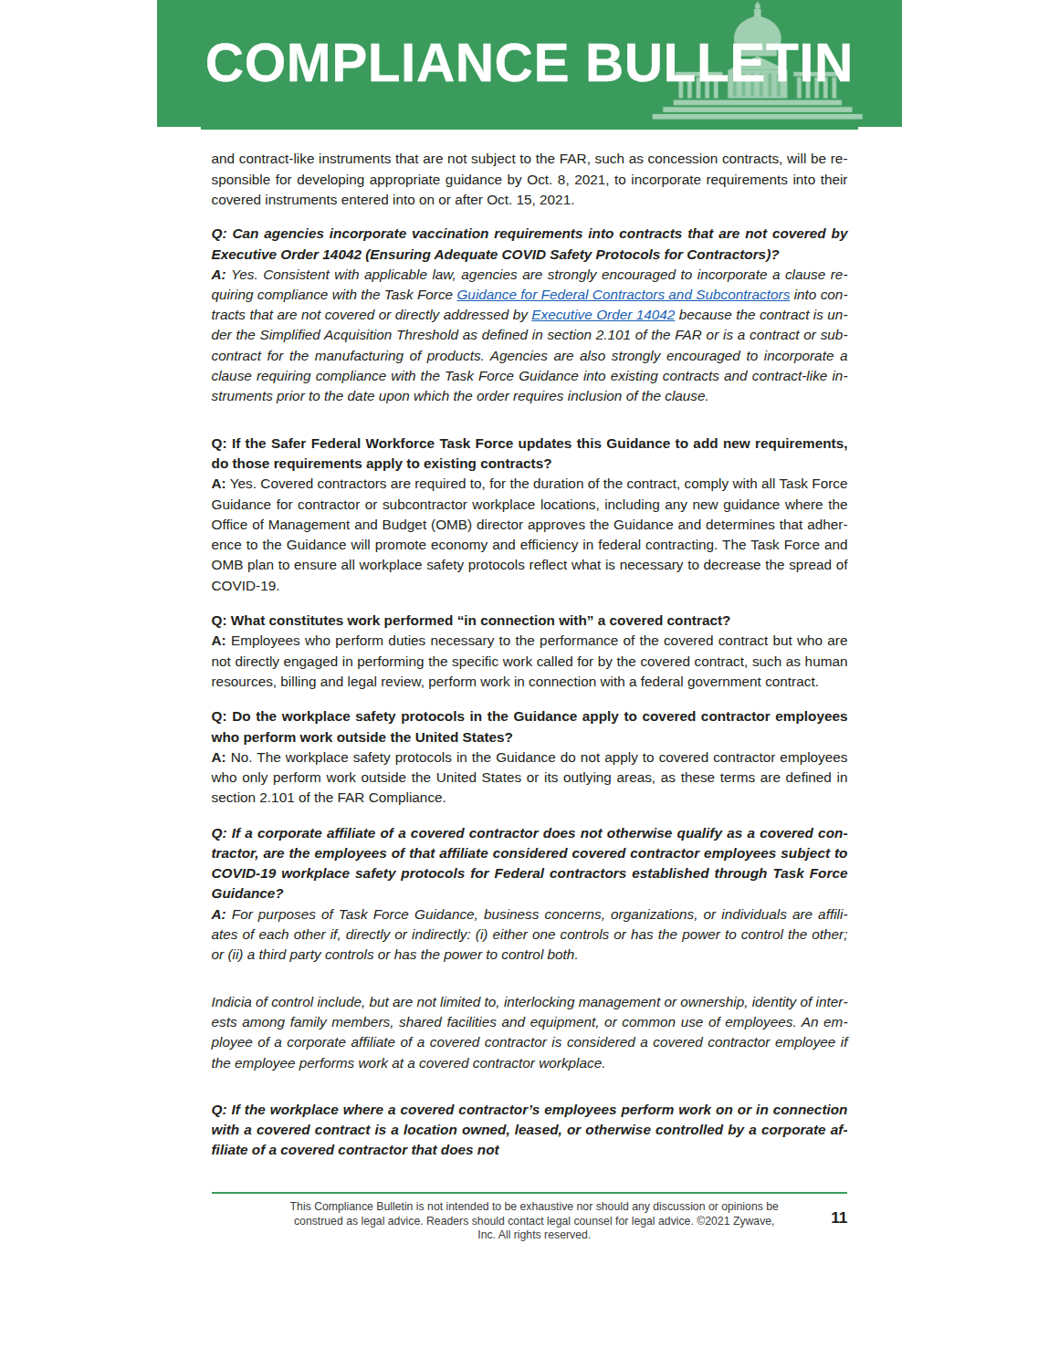Compliance Bulletin
and contract-like instruments that are not subject to the FAR, such as concession contracts, will be responsible for developing appropriate guidance by Oct. 8, 2021, to incorporate requirements into their covered instruments entered into on or after Oct. 15, 2021.
Q: Can agencies incorporate vaccination requirements into contracts that are not covered by Executive Order 14042 (Ensuring Adequate COVID Safety Protocols for Contractors)?
A: Yes. Consistent with applicable law, agencies are strongly encouraged to incorporate a clause requiring compliance with the Task Force Guidance for Federal Contractors and Subcontractors into contracts that are not covered or directly addressed by Executive Order 14042 because the contract is under the Simplified Acquisition Threshold as defined in section 2.101 of the FAR or is a contract or subcontract for the manufacturing of products. Agencies are also strongly encouraged to incorporate a clause requiring compliance with the Task Force Guidance into existing contracts and contract-like instruments prior to the date upon which the order requires inclusion of the clause.
Q: If the Safer Federal Workforce Task Force updates this Guidance to add new requirements, do those requirements apply to existing contracts?
A: Yes. Covered contractors are required to, for the duration of the contract, comply with all Task Force Guidance for contractor or subcontractor workplace locations, including any new guidance where the Office of Management and Budget (OMB) director approves the Guidance and determines that adherence to the Guidance will promote economy and efficiency in federal contracting. The Task Force and OMB plan to ensure all workplace safety protocols reflect what is necessary to decrease the spread of COVID-19.
Q: What constitutes work performed “in connection with” a covered contract?
A: Employees who perform duties necessary to the performance of the covered contract but who are not directly engaged in performing the specific work called for by the covered contract, such as human resources, billing and legal review, perform work in connection with a federal government contract.
Q: Do the workplace safety protocols in the Guidance apply to covered contractor employees who perform work outside the United States?
A: No. The workplace safety protocols in the Guidance do not apply to covered contractor employees who only perform work outside the United States or its outlying areas, as these terms are defined in section 2.101 of the FAR Compliance.
Q: If a corporate affiliate of a covered contractor does not otherwise qualify as a covered contractor, are the employees of that affiliate considered covered contractor employees subject to COVID-19 workplace safety protocols for Federal contractors established through Task Force Guidance?
A: For purposes of Task Force Guidance, business concerns, organizations, or individuals are affiliates of each other if, directly or indirectly: (i) either one controls or has the power to control the other; or (ii) a third party controls or has the power to control both.
Indicia of control include, but are not limited to, interlocking management or ownership, identity of interests among family members, shared facilities and equipment, or common use of employees. An employee of a corporate affiliate of a covered contractor is considered a covered contractor employee if the employee performs work at a covered contractor workplace.
Q: If the workplace where a covered contractor’s employees perform work on or in connection with a covered contract is a location owned, leased, or otherwise controlled by a corporate affiliate of a covered contractor that does not
This Compliance Bulletin is not intended to be exhaustive nor should any discussion or opinions be construed as legal advice. Readers should contact legal counsel for legal advice. ©2021 Zywave, Inc. All rights reserved.
11